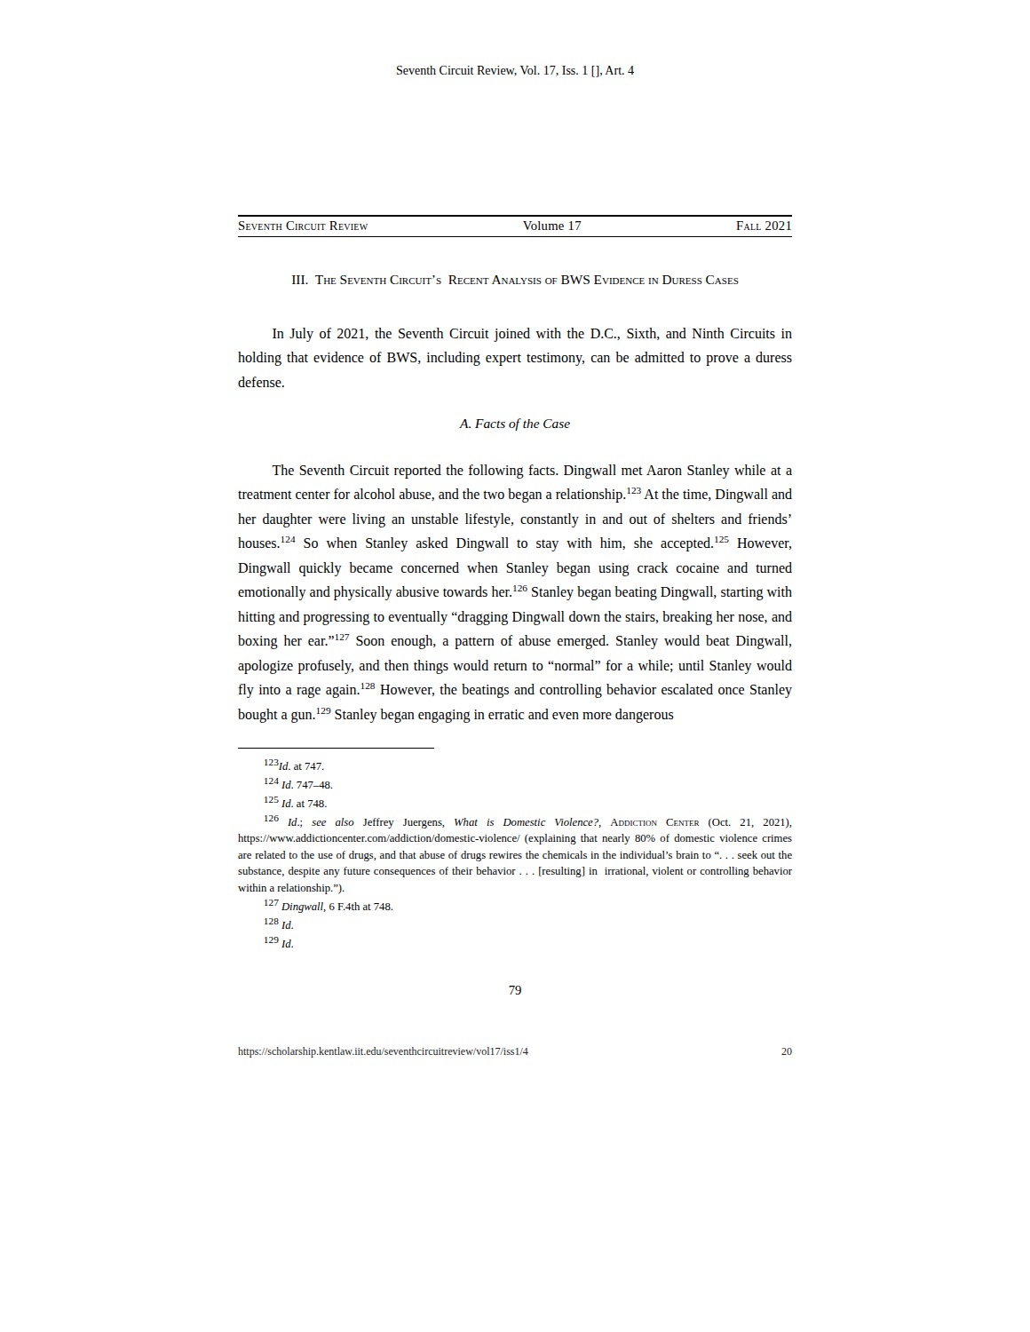Seventh Circuit Review, Vol. 17, Iss. 1 [], Art. 4
Seventh Circuit Review Volume 17 Fall 2021
III. The Seventh Circuit’s Recent Analysis of BWS Evidence in Duress Cases
In July of 2021, the Seventh Circuit joined with the D.C., Sixth, and Ninth Circuits in holding that evidence of BWS, including expert testimony, can be admitted to prove a duress defense.
A. Facts of the Case
The Seventh Circuit reported the following facts. Dingwall met Aaron Stanley while at a treatment center for alcohol abuse, and the two began a relationship.123 At the time, Dingwall and her daughter were living an unstable lifestyle, constantly in and out of shelters and friends’ houses.124 So when Stanley asked Dingwall to stay with him, she accepted.125 However, Dingwall quickly became concerned when Stanley began using crack cocaine and turned emotionally and physically abusive towards her.126 Stanley began beating Dingwall, starting with hitting and progressing to eventually “dragging Dingwall down the stairs, breaking her nose, and boxing her ear.”127 Soon enough, a pattern of abuse emerged. Stanley would beat Dingwall, apologize profusely, and then things would return to “normal” for a while; until Stanley would fly into a rage again.128 However, the beatings and controlling behavior escalated once Stanley bought a gun.129 Stanley began engaging in erratic and even more dangerous
123Id. at 747.
124 Id. 747–48.
125 Id. at 748.
126 Id.; see also Jeffrey Juergens, What is Domestic Violence?, Addiction Center (Oct. 21, 2021), https://www.addictioncenter.com/addiction/domestic-violence/ (explaining that nearly 80% of domestic violence crimes are related to the use of drugs, and that abuse of drugs rewires the chemicals in the individual’s brain to “. . . seek out the substance, despite any future consequences of their behavior . . . [resulting] in irrational, violent or controlling behavior within a relationship.”).
127 Dingwall, 6 F.4th at 748.
128 Id.
129 Id.
79
https://scholarship.kentlaw.iit.edu/seventhcircuitreview/vol17/iss1/4 20